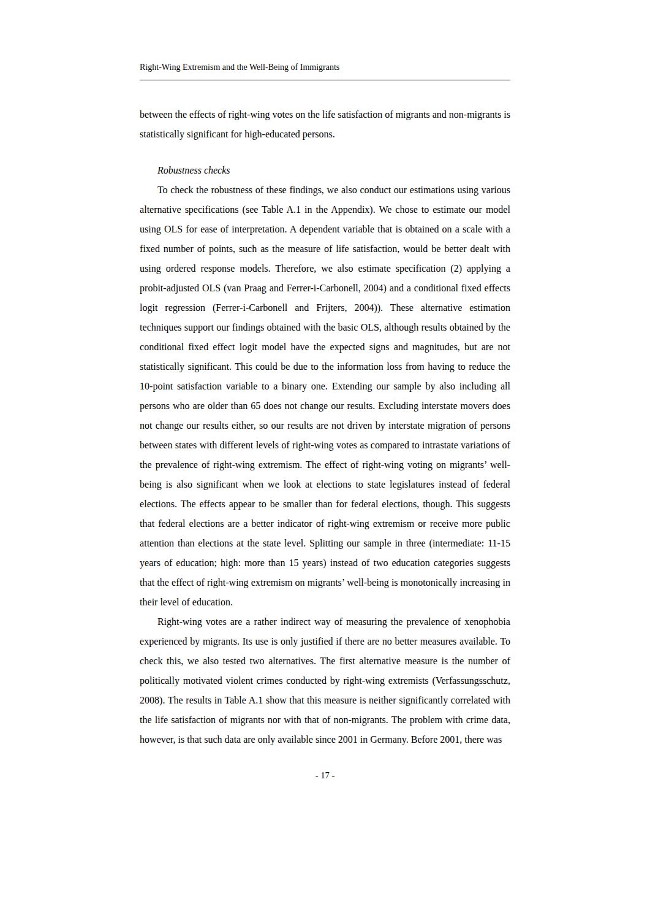Right-Wing Extremism and the Well-Being of Immigrants
between the effects of right-wing votes on the life satisfaction of migrants and non-migrants is statistically significant for high-educated persons.
Robustness checks
To check the robustness of these findings, we also conduct our estimations using various alternative specifications (see Table A.1 in the Appendix). We chose to estimate our model using OLS for ease of interpretation. A dependent variable that is obtained on a scale with a fixed number of points, such as the measure of life satisfaction, would be better dealt with using ordered response models. Therefore, we also estimate specification (2) applying a probit-adjusted OLS (van Praag and Ferrer-i-Carbonell, 2004) and a conditional fixed effects logit regression (Ferrer-i-Carbonell and Frijters, 2004)). These alternative estimation techniques support our findings obtained with the basic OLS, although results obtained by the conditional fixed effect logit model have the expected signs and magnitudes, but are not statistically significant. This could be due to the information loss from having to reduce the 10-point satisfaction variable to a binary one. Extending our sample by also including all persons who are older than 65 does not change our results. Excluding interstate movers does not change our results either, so our results are not driven by interstate migration of persons between states with different levels of right-wing votes as compared to intrastate variations of the prevalence of right-wing extremism. The effect of right-wing voting on migrants’ well-being is also significant when we look at elections to state legislatures instead of federal elections. The effects appear to be smaller than for federal elections, though. This suggests that federal elections are a better indicator of right-wing extremism or receive more public attention than elections at the state level. Splitting our sample in three (intermediate: 11-15 years of education; high: more than 15 years) instead of two education categories suggests that the effect of right-wing extremism on migrants’ well-being is monotonically increasing in their level of education.
Right-wing votes are a rather indirect way of measuring the prevalence of xenophobia experienced by migrants. Its use is only justified if there are no better measures available. To check this, we also tested two alternatives. The first alternative measure is the number of politically motivated violent crimes conducted by right-wing extremists (Verfassungsschutz, 2008). The results in Table A.1 show that this measure is neither significantly correlated with the life satisfaction of migrants nor with that of non-migrants. The problem with crime data, however, is that such data are only available since 2001 in Germany. Before 2001, there was
- 17 -